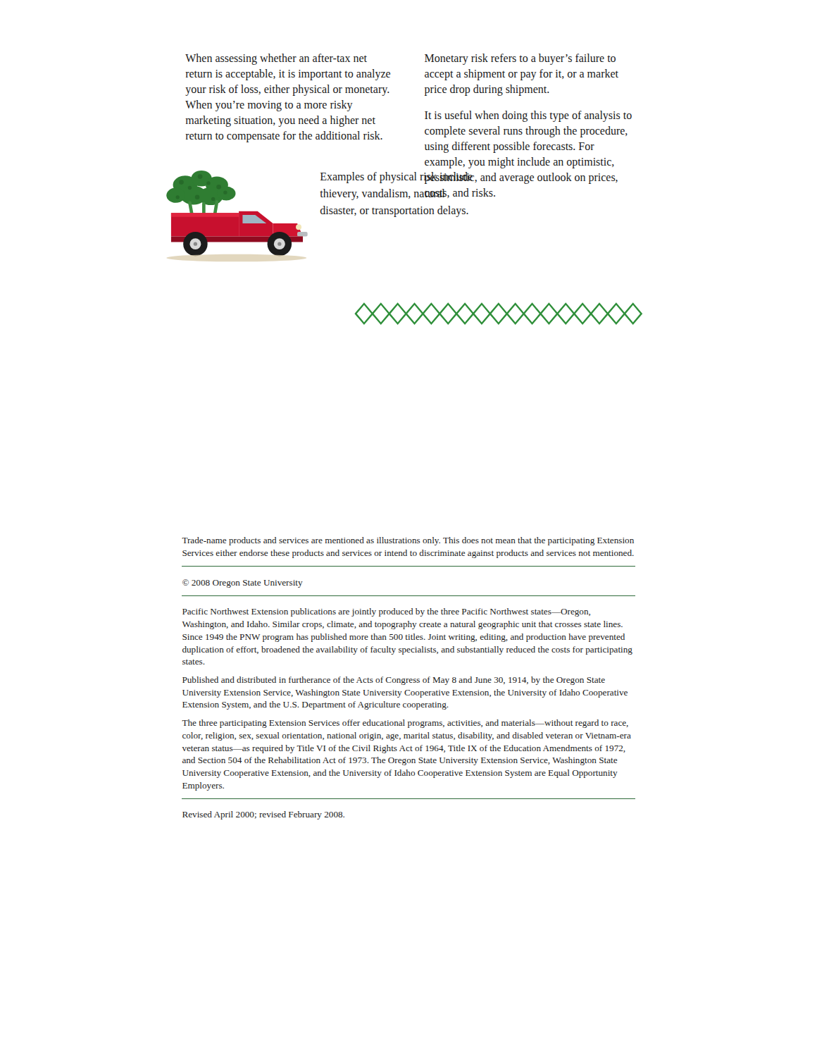When assessing whether an after-tax net return is acceptable, it is important to analyze your risk of loss, either physical or monetary. When you’re moving to a more risky marketing situation, you need a higher net return to compensate for the additional risk.
Examples of physical risk include
thievery, vandalism, natural
disaster, or transportation delays.
Monetary risk refers to a buyer’s failure to accept a shipment or pay for it, or a market price drop during shipment.
It is useful when doing this type of analysis to complete several runs through the procedure, using different possible forecasts. For example, you might include an optimistic, pessimistic, and average outlook on prices, costs, and risks.
Trade-name products and services are mentioned as illustrations only. This does not mean that the participating Extension Services either endorse these products and services or intend to discriminate against products and services not mentioned.
© 2008 Oregon State University
Pacific Northwest Extension publications are jointly produced by the three Pacific Northwest states—Oregon, Washington, and Idaho. Similar crops, climate, and topography create a natural geographic unit that crosses state lines. Since 1949 the PNW program has published more than 500 titles. Joint writing, editing, and production have prevented duplication of effort, broadened the availability of faculty specialists, and substantially reduced the costs for participating states.
Published and distributed in furtherance of the Acts of Congress of May 8 and June 30, 1914, by the Oregon State University Extension Service, Washington State University Cooperative Extension, the University of Idaho Cooperative Extension System, and the U.S. Department of Agriculture cooperating.
The three participating Extension Services offer educational programs, activities, and materials—without regard to race, color, religion, sex, sexual orientation, national origin, age, marital status, disability, and disabled veteran or Vietnam-era veteran status—as required by Title VI of the Civil Rights Act of 1964, Title IX of the Education Amendments of 1972, and Section 504 of the Rehabilitation Act of 1973. The Oregon State University Extension Service, Washington State University Cooperative Extension, and the University of Idaho Cooperative Extension System are Equal Opportunity Employers.
Revised April 2000; revised February 2008.